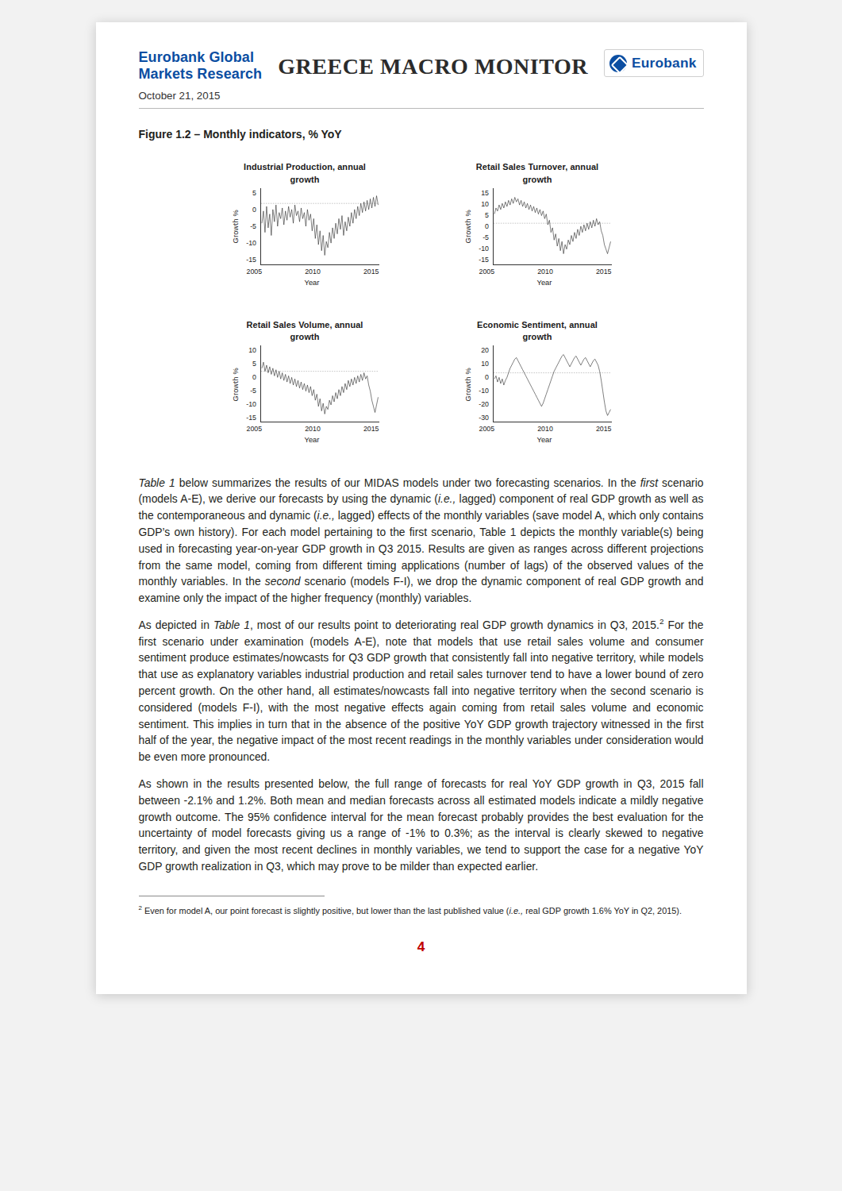Eurobank Global Markets Research
GREECE MACRO MONITOR
Eurobank
October 21, 2015
Figure 1.2 – Monthly indicators, % YoY
Industrial Production, annual growth
Growth %
50-5-10-15
200520102015
Year
Retail Sales Turnover, annual growth
Growth %
151050-5-10-15
200520102015
Year
Retail Sales Volume, annual growth
Growth %
1050-5-10-15
200520102015
Year
Economic Sentiment, annual growth
Growth %
20100-10-20-30
200520102015
Year
Table 1 below summarizes the results of our MIDAS models under two forecasting scenarios. In the first scenario (models A-E), we derive our forecasts by using the dynamic (i.e., lagged) component of real GDP growth as well as the contemporaneous and dynamic (i.e., lagged) effects of the monthly variables (save model A, which only contains GDP’s own history). For each model pertaining to the first scenario, Table 1 depicts the monthly variable(s) being used in forecasting year-on-year GDP growth in Q3 2015. Results are given as ranges across different projections from the same model, coming from different timing applications (number of lags) of the observed values of the monthly variables. In the second scenario (models F-I), we drop the dynamic component of real GDP growth and examine only the impact of the higher frequency (monthly) variables.
As depicted in Table 1, most of our results point to deteriorating real GDP growth dynamics in Q3, 2015.2 For the first scenario under examination (models A-E), note that models that use retail sales volume and consumer sentiment produce estimates/nowcasts for Q3 GDP growth that consistently fall into negative territory, while models that use as explanatory variables industrial production and retail sales turnover tend to have a lower bound of zero percent growth. On the other hand, all estimates/nowcasts fall into negative territory when the second scenario is considered (models F-I), with the most negative effects again coming from retail sales volume and economic sentiment. This implies in turn that in the absence of the positive YoY GDP growth trajectory witnessed in the first half of the year, the negative impact of the most recent readings in the monthly variables under consideration would be even more pronounced.
As shown in the results presented below, the full range of forecasts for real YoY GDP growth in Q3, 2015 fall between -2.1% and 1.2%. Both mean and median forecasts across all estimated models indicate a mildly negative growth outcome. The 95% confidence interval for the mean forecast probably provides the best evaluation for the uncertainty of model forecasts giving us a range of -1% to 0.3%; as the interval is clearly skewed to negative territory, and given the most recent declines in monthly variables, we tend to support the case for a negative YoY GDP growth realization in Q3, which may prove to be milder than expected earlier.
2 Even for model A, our point forecast is slightly positive, but lower than the last published value (i.e., real GDP growth 1.6% YoY in Q2, 2015).
4